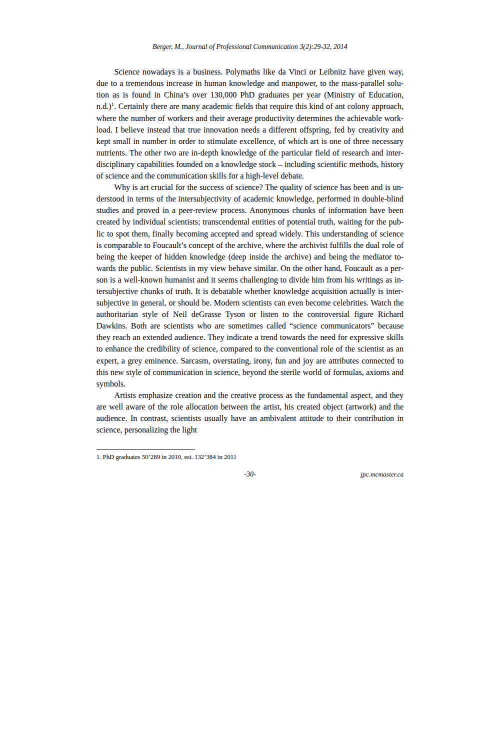Berger, M., Journal of Professional Communication 3(2):29-32, 2014
Science nowadays is a business. Polymaths like da Vinci or Leibnitz have given way, due to a tremendous increase in human knowledge and manpower, to the mass-parallel solution as is found in China’s over 130,000 PhD graduates per year (Ministry of Education, n.d.)1. Certainly there are many academic fields that require this kind of ant colony approach, where the number of workers and their average productivity determines the achievable workload. I believe instead that true innovation needs a different offspring, fed by creativity and kept small in number in order to stimulate excellence, of which art is one of three necessary nutrients. The other two are in-depth knowledge of the particular field of research and interdisciplinary capabilities founded on a knowledge stock – including scientific methods, history of science and the communication skills for a high-level debate.
Why is art crucial for the success of science? The quality of science has been and is understood in terms of the intersubjectivity of academic knowledge, performed in double-blind studies and proved in a peer-review process. Anonymous chunks of information have been created by individual scientists; transcendental entities of potential truth, waiting for the public to spot them, finally becoming accepted and spread widely. This understanding of science is comparable to Foucault’s concept of the archive, where the archivist fulfills the dual role of being the keeper of hidden knowledge (deep inside the archive) and being the mediator towards the public. Scientists in my view behave similar. On the other hand, Foucault as a person is a well-known humanist and it seems challenging to divide him from his writings as intersubjective chunks of truth. It is debatable whether knowledge acquisition actually is intersubjective in general, or should be. Modern scientists can even become celebrities. Watch the authoritarian style of Neil deGrasse Tyson or listen to the controversial figure Richard Dawkins. Both are scientists who are sometimes called “science communicators” because they reach an extended audience. They indicate a trend towards the need for expressive skills to enhance the credibility of science, compared to the conventional role of the scientist as an expert, a grey eminence. Sarcasm, overstating, irony, fun and joy are attributes connected to this new style of communication in science, beyond the sterile world of formulas, axioms and symbols.
Artists emphasize creation and the creative process as the fundamental aspect, and they are well aware of the role allocation between the artist, his created object (artwork) and the audience. In contrast, scientists usually have an ambivalent attitude to their contribution in science, personalizing the light
1. PhD graduates 50’289 in 2010, est. 132’384 in 2011
-30- jpc.mcmaster.ca